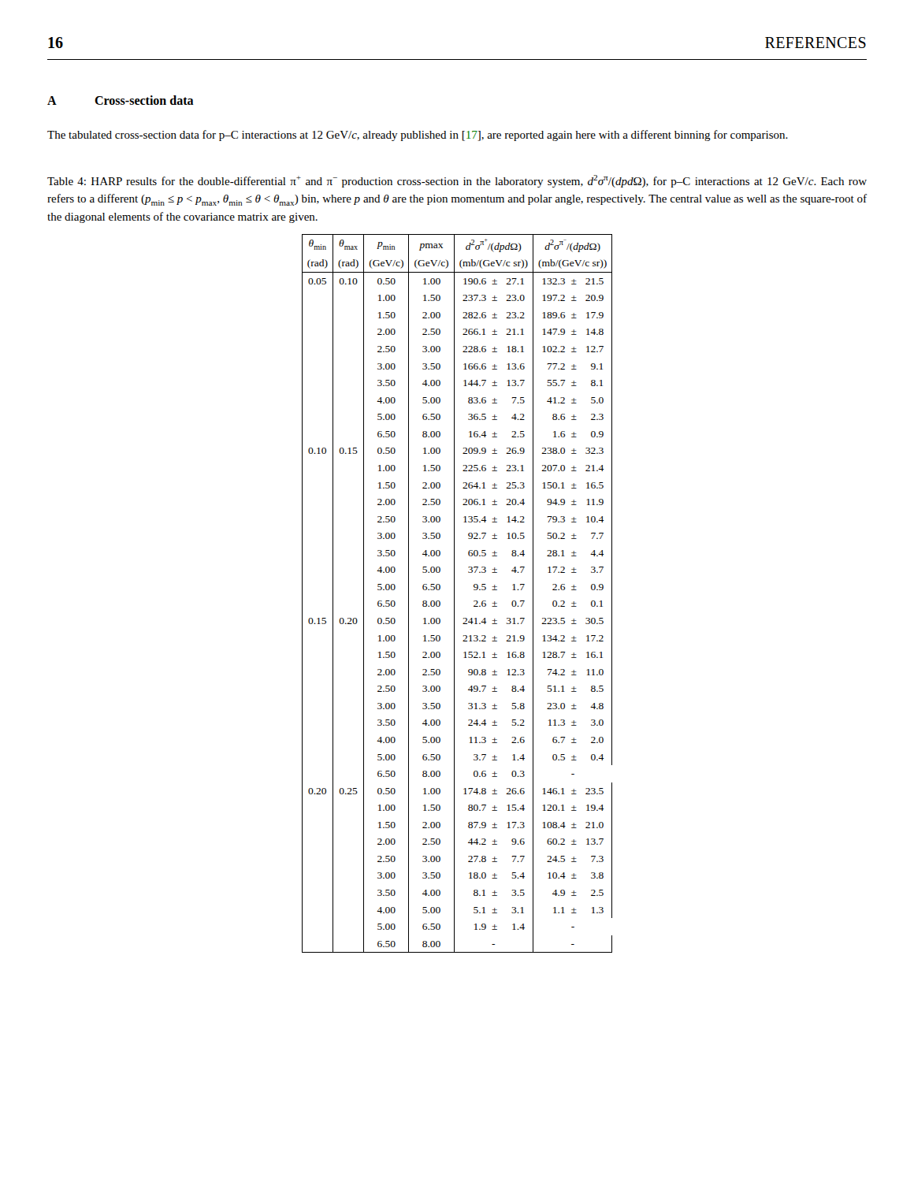16 REFERENCES
ACross-section data
The tabulated cross-section data for p–C interactions at 12 GeV/c, already published in [17], are reported again here with a different binning for comparison.
Table 4: HARP results for the double-differential π+ and π− production cross-section in the laboratory system, d 2 σπ/(dpd Ω), for p–C interactions at 12 GeV/c. Each row refers to a different (pmin ≤ p < pmax, θmin ≤ θ < θmax) bin, where p and θ are the pion momentum and polar angle, respectively. The central value as well as the square-root of the diagonal elements of the covariance matrix are given.
| θ min | θ max | p min | p max | d 2 σ π + /( dpd Ω) | d 2 σ π − /( dpd Ω) |
| --- | --- | --- | --- | --- | --- |
| (rad) | (rad) | (GeV/c) | (GeV/c) | (mb/(GeV/c sr)) | (mb/(GeV/c sr)) |
| 0.05 | 0.10 | 0.50 | 1.00 | 190.6 | ± | 27.1 | 132.3 | ± | 21.5 |
| | | 1.00 | 1.50 | 237.3 | ± | 23.0 | 197.2 | ± | 20.9 |
| | | 1.50 | 2.00 | 282.6 | ± | 23.2 | 189.6 | ± | 17.9 |
| | | 2.00 | 2.50 | 266.1 | ± | 21.1 | 147.9 | ± | 14.8 |
| | | 2.50 | 3.00 | 228.6 | ± | 18.1 | 102.2 | ± | 12.7 |
| | | 3.00 | 3.50 | 166.6 | ± | 13.6 | 77.2 | ± | 9.1 |
| | | 3.50 | 4.00 | 144.7 | ± | 13.7 | 55.7 | ± | 8.1 |
| | | 4.00 | 5.00 | 83.6 | ± | 7.5 | 41.2 | ± | 5.0 |
| | | 5.00 | 6.50 | 36.5 | ± | 4.2 | 8.6 | ± | 2.3 |
| | | 6.50 | 8.00 | 16.4 | ± | 2.5 | 1.6 | ± | 0.9 |
| 0.10 | 0.15 | 0.50 | 1.00 | 209.9 | ± | 26.9 | 238.0 | ± | 32.3 |
| | | 1.00 | 1.50 | 225.6 | ± | 23.1 | 207.0 | ± | 21.4 |
| | | 1.50 | 2.00 | 264.1 | ± | 25.3 | 150.1 | ± | 16.5 |
| | | 2.00 | 2.50 | 206.1 | ± | 20.4 | 94.9 | ± | 11.9 |
| | | 2.50 | 3.00 | 135.4 | ± | 14.2 | 79.3 | ± | 10.4 |
| | | 3.00 | 3.50 | 92.7 | ± | 10.5 | 50.2 | ± | 7.7 |
| | | 3.50 | 4.00 | 60.5 | ± | 8.4 | 28.1 | ± | 4.4 |
| | | 4.00 | 5.00 | 37.3 | ± | 4.7 | 17.2 | ± | 3.7 |
| | | 5.00 | 6.50 | 9.5 | ± | 1.7 | 2.6 | ± | 0.9 |
| | | 6.50 | 8.00 | 2.6 | ± | 0.7 | 0.2 | ± | 0.1 |
| 0.15 | 0.20 | 0.50 | 1.00 | 241.4 | ± | 31.7 | 223.5 | ± | 30.5 |
| | | 1.00 | 1.50 | 213.2 | ± | 21.9 | 134.2 | ± | 17.2 |
| | | 1.50 | 2.00 | 152.1 | ± | 16.8 | 128.7 | ± | 16.1 |
| | | 2.00 | 2.50 | 90.8 | ± | 12.3 | 74.2 | ± | 11.0 |
| | | 2.50 | 3.00 | 49.7 | ± | 8.4 | 51.1 | ± | 8.5 |
| | | 3.00 | 3.50 | 31.3 | ± | 5.8 | 23.0 | ± | 4.8 |
| | | 3.50 | 4.00 | 24.4 | ± | 5.2 | 11.3 | ± | 3.0 |
| | | 4.00 | 5.00 | 11.3 | ± | 2.6 | 6.7 | ± | 2.0 |
| | | 5.00 | 6.50 | 3.7 | ± | 1.4 | 0.5 | ± | 0.4 |
| | | 6.50 | 8.00 | 0.6 | ± | 0.3 | - |
| 0.20 | 0.25 | 0.50 | 1.00 | 174.8 | ± | 26.6 | 146.1 | ± | 23.5 |
| | | 1.00 | 1.50 | 80.7 | ± | 15.4 | 120.1 | ± | 19.4 |
| | | 1.50 | 2.00 | 87.9 | ± | 17.3 | 108.4 | ± | 21.0 |
| | | 2.00 | 2.50 | 44.2 | ± | 9.6 | 60.2 | ± | 13.7 |
| | | 2.50 | 3.00 | 27.8 | ± | 7.7 | 24.5 | ± | 7.3 |
| | | 3.00 | 3.50 | 18.0 | ± | 5.4 | 10.4 | ± | 3.8 |
| | | 3.50 | 4.00 | 8.1 | ± | 3.5 | 4.9 | ± | 2.5 |
| | | 4.00 | 5.00 | 5.1 | ± | 3.1 | 1.1 | ± | 1.3 |
| | | 5.00 | 6.50 | 1.9 | ± | 1.4 | - |
| | | 6.50 | 8.00 | - | - |